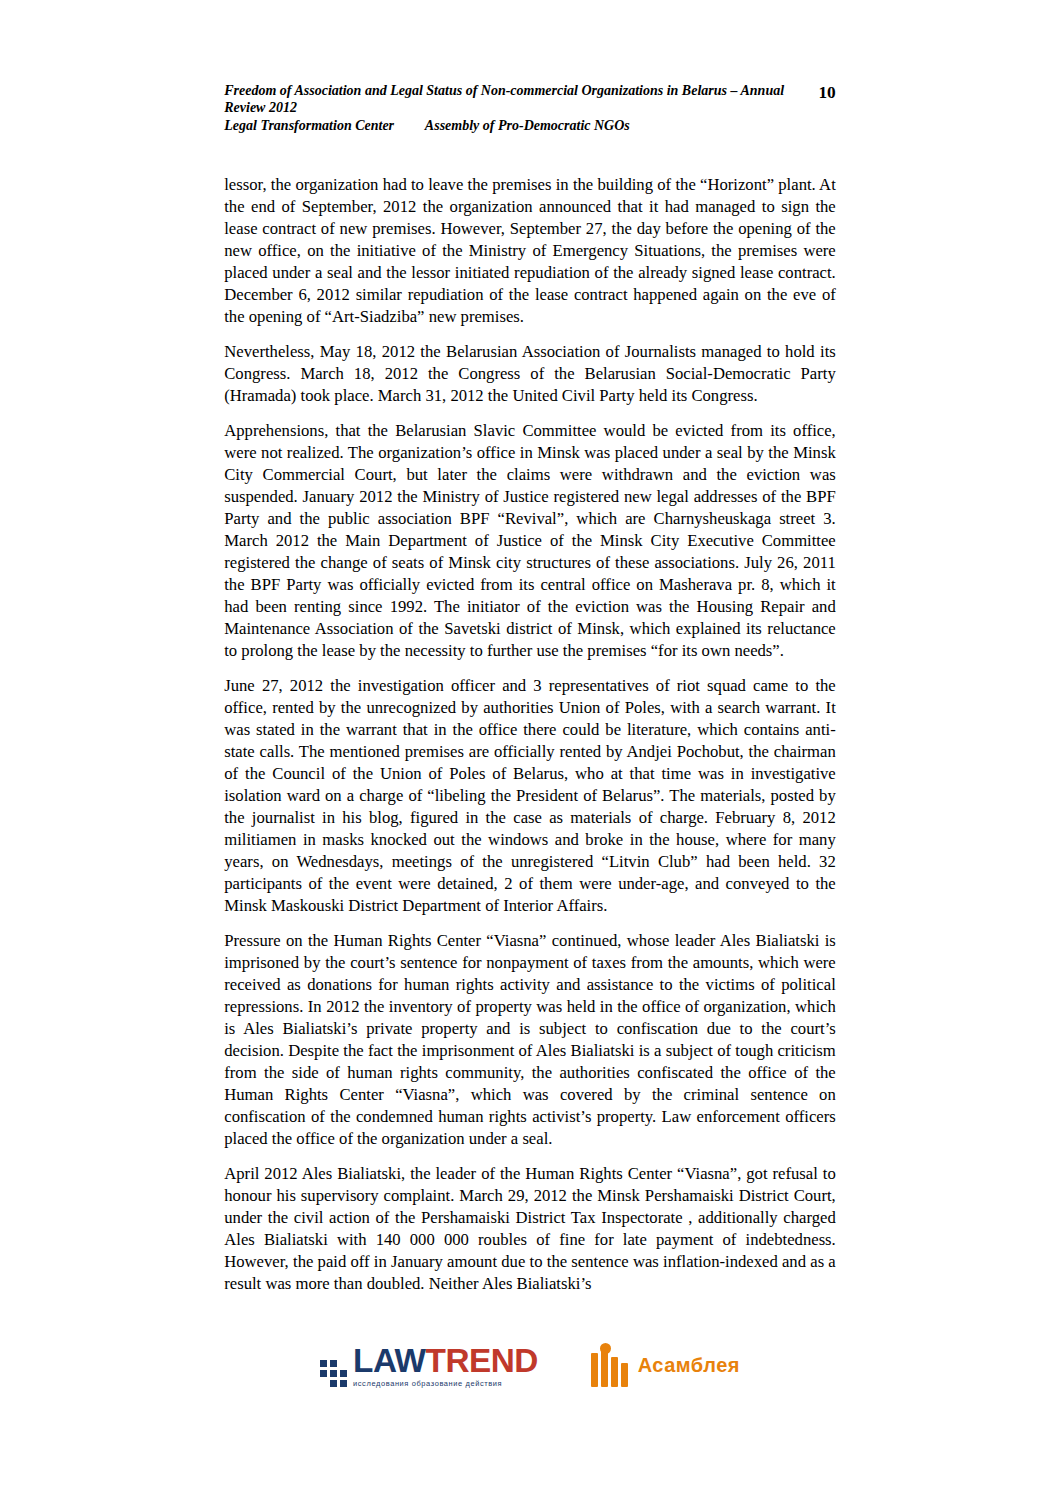Freedom of Association and Legal Status of Non-commercial Organizations in Belarus – Annual Review 2012 Legal Transformation Center Assembly of Pro-Democratic NGOs
10
lessor, the organization had to leave the premises in the building of the “Horizont” plant. At the end of September, 2012 the organization announced that it had managed to sign the lease contract of new premises. However, September 27, the day before the opening of the new office, on the initiative of the Ministry of Emergency Situations, the premises were placed under a seal and the lessor initiated repudiation of the already signed lease contract. December 6, 2012 similar repudiation of the lease contract happened again on the eve of the opening of “Art-Siadziba” new premises.
Nevertheless, May 18, 2012 the Belarusian Association of Journalists managed to hold its Congress. March 18, 2012 the Congress of the Belarusian Social-Democratic Party (Hramada) took place. March 31, 2012 the United Civil Party held its Congress.
Apprehensions, that the Belarusian Slavic Committee would be evicted from its office, were not realized. The organization’s office in Minsk was placed under a seal by the Minsk City Commercial Court, but later the claims were withdrawn and the eviction was suspended. January 2012 the Ministry of Justice registered new legal addresses of the BPF Party and the public association BPF “Revival”, which are Charnysheuskaga street 3. March 2012 the Main Department of Justice of the Minsk City Executive Committee registered the change of seats of Minsk city structures of these associations. July 26, 2011 the BPF Party was officially evicted from its central office on Masherava pr. 8, which it had been renting since 1992. The initiator of the eviction was the Housing Repair and Maintenance Association of the Savetski district of Minsk, which explained its reluctance to prolong the lease by the necessity to further use the premises “for its own needs”.
June 27, 2012 the investigation officer and 3 representatives of riot squad came to the office, rented by the unrecognized by authorities Union of Poles, with a search warrant. It was stated in the warrant that in the office there could be literature, which contains anti-state calls. The mentioned premises are officially rented by Andjei Pochobut, the chairman of the Council of the Union of Poles of Belarus, who at that time was in investigative isolation ward on a charge of “libeling the President of Belarus”. The materials, posted by the journalist in his blog, figured in the case as materials of charge. February 8, 2012 militiamen in masks knocked out the windows and broke in the house, where for many years, on Wednesdays, meetings of the unregistered “Litvin Club” had been held. 32 participants of the event were detained, 2 of them were under-age, and conveyed to the Minsk Maskouski District Department of Interior Affairs.
Pressure on the Human Rights Center “Viasna” continued, whose leader Ales Bialiatski is imprisoned by the court’s sentence for nonpayment of taxes from the amounts, which were received as donations for human rights activity and assistance to the victims of political repressions. In 2012 the inventory of property was held in the office of organization, which is Ales Bialiatski’s private property and is subject to confiscation due to the court’s decision. Despite the fact the imprisonment of Ales Bialiatski is a subject of tough criticism from the side of human rights community, the authorities confiscated the office of the Human Rights Center “Viasna”, which was covered by the criminal sentence on confiscation of the condemned human rights activist’s property. Law enforcement officers placed the office of the organization under a seal.
April 2012 Ales Bialiatski, the leader of the Human Rights Center “Viasna”, got refusal to honour his supervisory complaint. March 29, 2012 the Minsk Pershamaiski District Court, under the civil action of the Pershamaiski District Tax Inspectorate , additionally charged Ales Bialiatski with 140 000 000 roubles of fine for late payment of indebtedness. However, the paid off in January amount due to the sentence was inflation-indexed and as a result was more than doubled. Neither Ales Bialiatski’s
LAW TREND
исследования образование действия
Асамблея